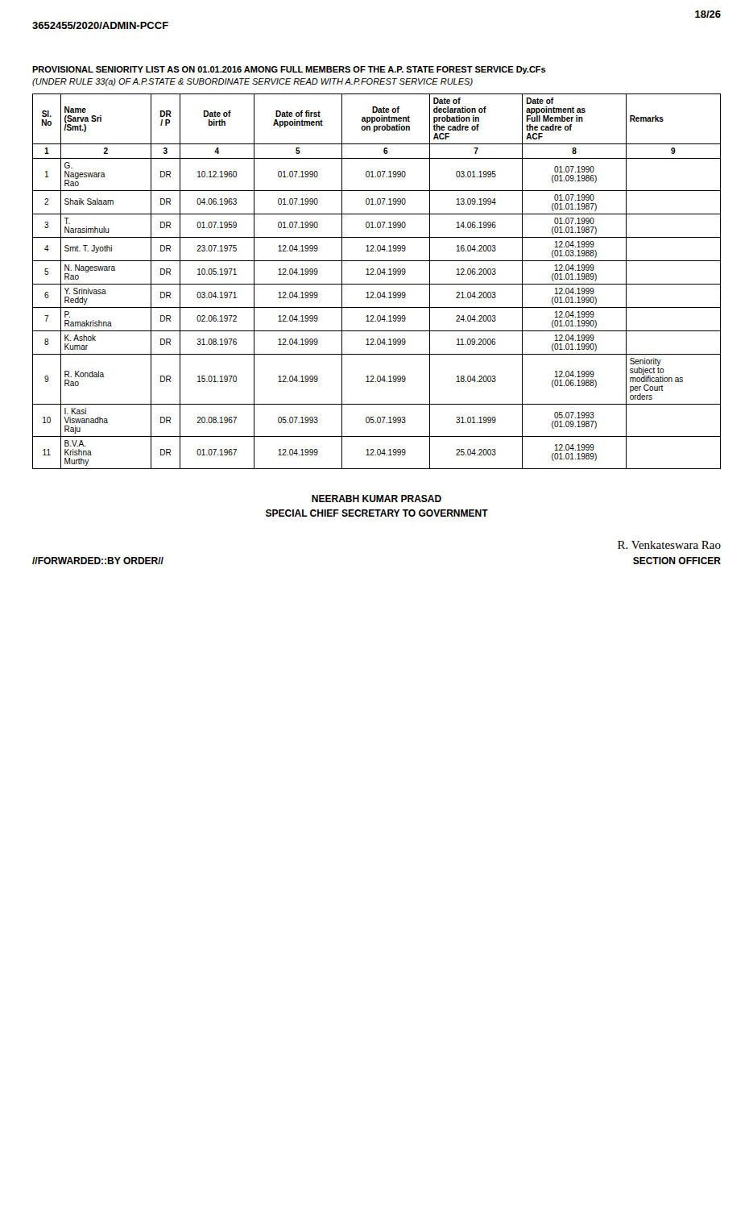18/26
3652455/2020/ADMIN-PCCF
PROVISIONAL SENIORITY LIST AS ON 01.01.2016 AMONG FULL MEMBERS OF THE A.P. STATE FOREST SERVICE Dy.CFs
(UNDER RULE 33(a) OF A.P.STATE & SUBORDINATE SERVICE READ WITH A.P.FOREST SERVICE RULES)
| Sl. No | Name (Sarva Sri /Smt.) | DR / P | Date of birth | Date of first Appointment | Date of appointment on probation | Date of declaration of probation in the cadre of ACF | Date of appointment as Full Member in the cadre of ACF | Remarks |
| --- | --- | --- | --- | --- | --- | --- | --- | --- |
| 1 | 2 | 3 | 4 | 5 | 6 | 7 | 8 | 9 |
| 1 | G. Nageswara Rao | DR | 10.12.1960 | 01.07.1990 | 01.07.1990 | 03.01.1995 | 01.07.1990 (01.09.1986) | |
| 2 | Shaik Salaam | DR | 04.06.1963 | 01.07.1990 | 01.07.1990 | 13.09.1994 | 01.07.1990 (01.01.1987) | |
| 3 | T. Narasimhulu | DR | 01.07.1959 | 01.07.1990 | 01.07.1990 | 14.06.1996 | 01.07.1990 (01.01.1987) | |
| 4 | Smt. T. Jyothi | DR | 23.07.1975 | 12.04.1999 | 12.04.1999 | 16.04.2003 | 12.04.1999 (01.03.1988) | |
| 5 | N. Nageswara Rao | DR | 10.05.1971 | 12.04.1999 | 12.04.1999 | 12.06.2003 | 12.04.1999 (01.01.1989) | |
| 6 | Y. Srinivasa Reddy | DR | 03.04.1971 | 12.04.1999 | 12.04.1999 | 21.04.2003 | 12.04.1999 (01.01.1990) | |
| 7 | P. Ramakrishna | DR | 02.06.1972 | 12.04.1999 | 12.04.1999 | 24.04.2003 | 12.04.1999 (01.01.1990) | |
| 8 | K. Ashok Kumar | DR | 31.08.1976 | 12.04.1999 | 12.04.1999 | 11.09.2006 | 12.04.1999 (01.01.1990) | |
| 9 | R. Kondala Rao | DR | 15.01.1970 | 12.04.1999 | 12.04.1999 | 18.04.2003 | 12.04.1999 (01.06.1988) | Seniority subject to modification as per Court orders |
| 10 | I. Kasi Viswanadha Raju | DR | 20.08.1967 | 05.07.1993 | 05.07.1993 | 31.01.1999 | 05.07.1993 (01.09.1987) | |
| 11 | B.V.A. Krishna Murthy | DR | 01.07.1967 | 12.04.1999 | 12.04.1999 | 25.04.2003 | 12.04.1999 (01.01.1989) | |
NEERABH KUMAR PRASAD
SPECIAL CHIEF SECRETARY TO GOVERNMENT
//FORWARDED::BY ORDER//
R. Venkateswara Rao SECTION OFFICER